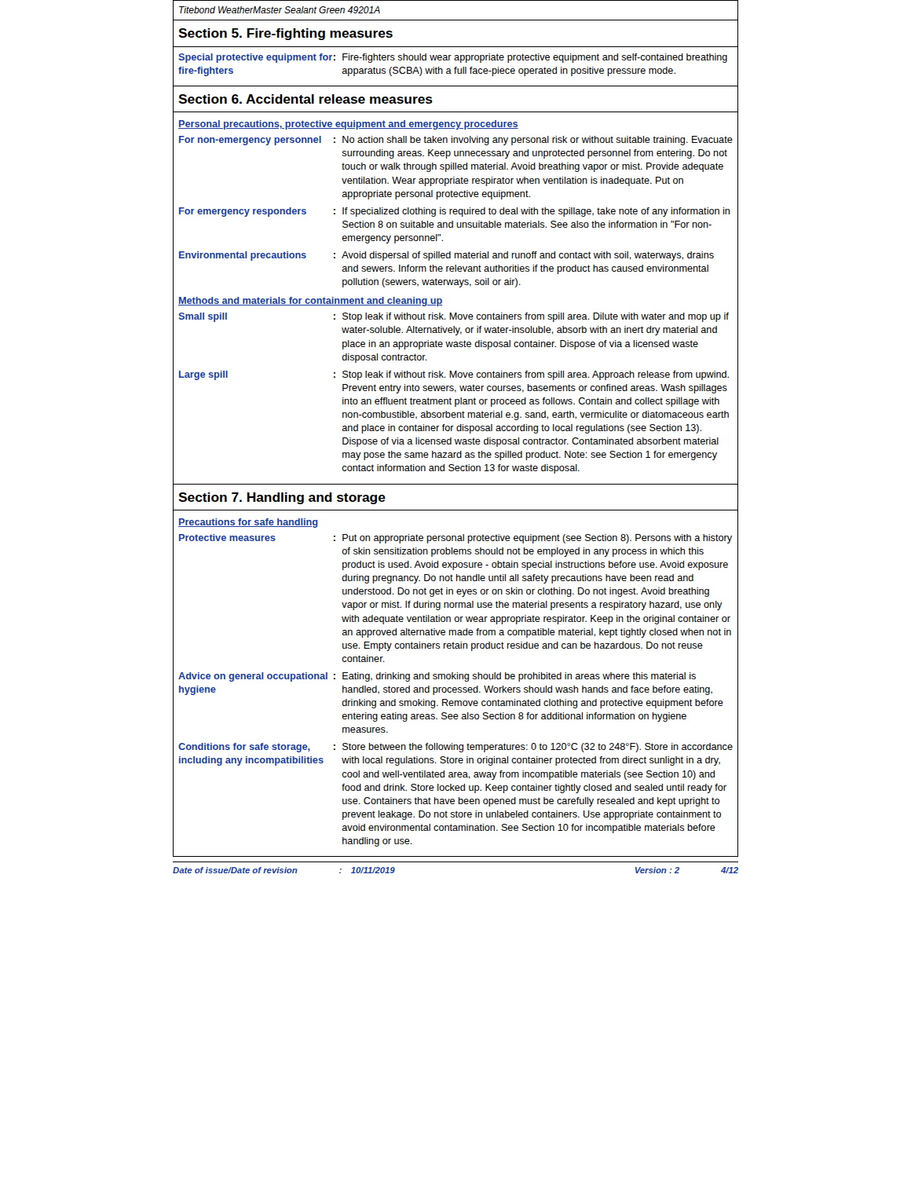Titebond WeatherMaster Sealant Green 49201A
Section 5. Fire-fighting measures
| Special protective equipment for fire-fighters | : | Fire-fighters should wear appropriate protective equipment and self-contained breathing apparatus (SCBA) with a full face-piece operated in positive pressure mode. |
Section 6. Accidental release measures
Personal precautions, protective equipment and emergency procedures
| For non-emergency personnel | : | No action shall be taken involving any personal risk or without suitable training. Evacuate surrounding areas. Keep unnecessary and unprotected personnel from entering. Do not touch or walk through spilled material. Avoid breathing vapor or mist. Provide adequate ventilation. Wear appropriate respirator when ventilation is inadequate. Put on appropriate personal protective equipment. |
| For emergency responders | : | If specialized clothing is required to deal with the spillage, take note of any information in Section 8 on suitable and unsuitable materials. See also the information in "For non-emergency personnel". |
| Environmental precautions | : | Avoid dispersal of spilled material and runoff and contact with soil, waterways, drains and sewers. Inform the relevant authorities if the product has caused environmental pollution (sewers, waterways, soil or air). |
Methods and materials for containment and cleaning up
| Small spill | : | Stop leak if without risk. Move containers from spill area. Dilute with water and mop up if water-soluble. Alternatively, or if water-insoluble, absorb with an inert dry material and place in an appropriate waste disposal container. Dispose of via a licensed waste disposal contractor. |
| Large spill | : | Stop leak if without risk. Move containers from spill area. Approach release from upwind. Prevent entry into sewers, water courses, basements or confined areas. Wash spillages into an effluent treatment plant or proceed as follows. Contain and collect spillage with non-combustible, absorbent material e.g. sand, earth, vermiculite or diatomaceous earth and place in container for disposal according to local regulations (see Section 13). Dispose of via a licensed waste disposal contractor. Contaminated absorbent material may pose the same hazard as the spilled product. Note: see Section 1 for emergency contact information and Section 13 for waste disposal. |
Section 7. Handling and storage
Precautions for safe handling
| Protective measures | : | Put on appropriate personal protective equipment (see Section 8). Persons with a history of skin sensitization problems should not be employed in any process in which this product is used. Avoid exposure - obtain special instructions before use. Avoid exposure during pregnancy. Do not handle until all safety precautions have been read and understood. Do not get in eyes or on skin or clothing. Do not ingest. Avoid breathing vapor or mist. If during normal use the material presents a respiratory hazard, use only with adequate ventilation or wear appropriate respirator. Keep in the original container or an approved alternative made from a compatible material, kept tightly closed when not in use. Empty containers retain product residue and can be hazardous. Do not reuse container. |
| Advice on general occupational hygiene | : | Eating, drinking and smoking should be prohibited in areas where this material is handled, stored and processed. Workers should wash hands and face before eating, drinking and smoking. Remove contaminated clothing and protective equipment before entering eating areas. See also Section 8 for additional information on hygiene measures. |
| Conditions for safe storage, including any incompatibilities | : | Store between the following temperatures: 0 to 120°C (32 to 248°F). Store in accordance with local regulations. Store in original container protected from direct sunlight in a dry, cool and well-ventilated area, away from incompatible materials (see Section 10) and food and drink. Store locked up. Keep container tightly closed and sealed until ready for use. Containers that have been opened must be carefully resealed and kept upright to prevent leakage. Do not store in unlabeled containers. Use appropriate containment to avoid environmental contamination. See Section 10 for incompatible materials before handling or use. |
Date of issue/Date of revision : 10/11/2019
Version : 2 4/12